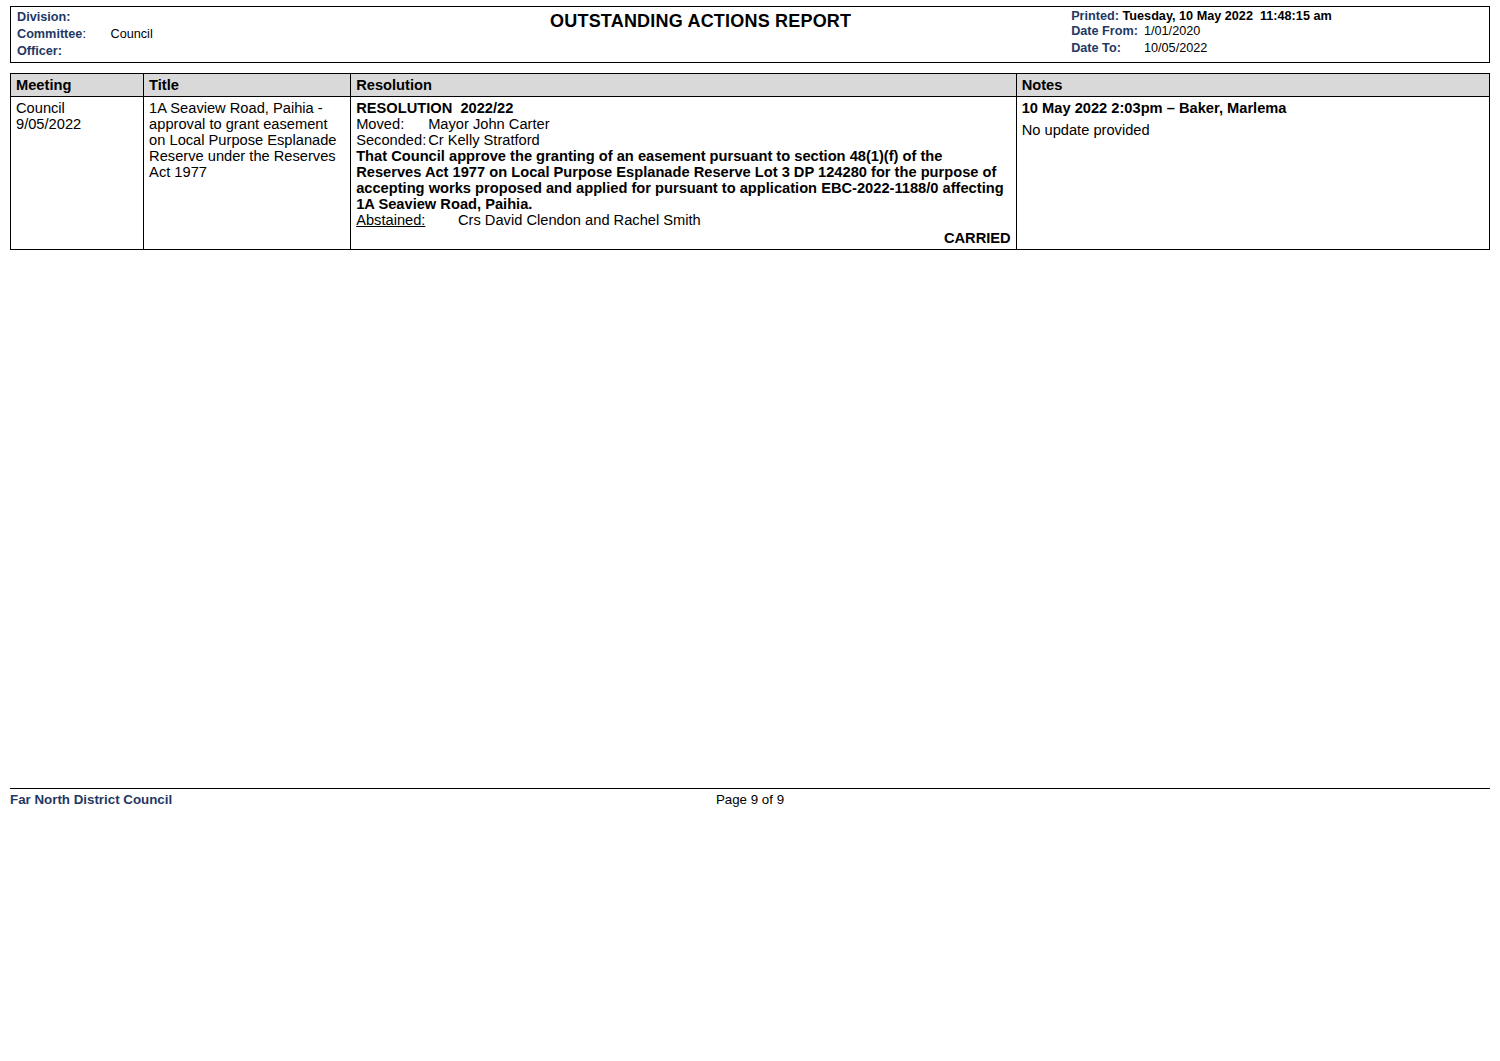Division:
Committee: Council
Officer:
OUTSTANDING ACTIONS REPORT
Printed: Tuesday, 10 May 2022 11:48:15 am
| Date From: | 1/01/2020 |
| Date To: | 10/05/2022 |
| Meeting | Title | Resolution | Notes |
| --- | --- | --- | --- |
| Council 9/05/2022 | 1A Seaview Road, Paihia - approval to grant easement on Local Purpose Esplanade Reserve under the Reserves Act 1977 | RESOLUTION 2022/22 Moved: Mayor John Carter Seconded: Cr Kelly Stratford That Council approve the granting of an easement pursuant to section 48(1)(f) of the Reserves Act 1977 on Local Purpose Esplanade Reserve Lot 3 DP 124280 for the purpose of accepting works proposed and applied for pursuant to application EBC-2022-1188/0 affecting 1A Seaview Road, Paihia. Abstained: Crs David Clendon and Rachel Smith CARRIED | 10 May 2022 2:03pm – Baker, Marlema No update provided |
Far North District Council Page 9 of 9